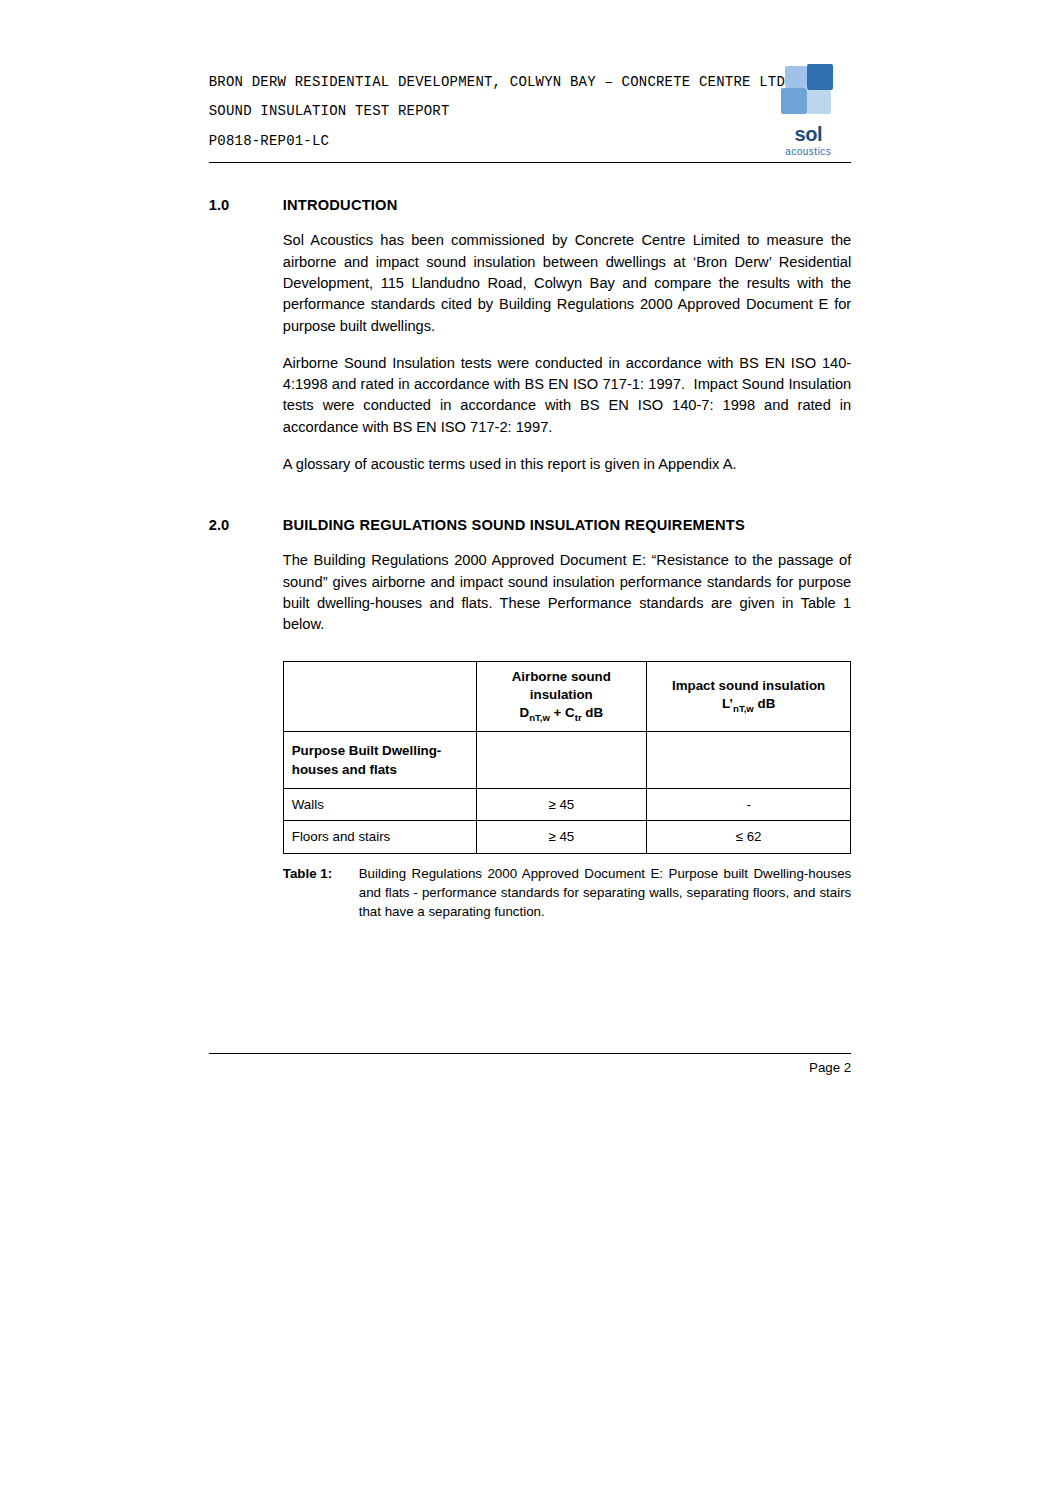Bron Derw Residential Development, Colwyn Bay – Concrete Centre Ltd
Sound Insulation Test Report
P0818-REP01-LC
sol
acoustics
1.0
INTRODUCTION
Sol Acoustics has been commissioned by Concrete Centre Limited to measure the airborne and impact sound insulation between dwellings at ‘Bron Derw’ Residential Development, 115 Llandudno Road, Colwyn Bay and compare the results with the performance standards cited by Building Regulations 2000 Approved Document E for purpose built dwellings.
Airborne Sound Insulation tests were conducted in accordance with BS EN ISO 140-4:1998 and rated in accordance with BS EN ISO 717-1: 1997. Impact Sound Insulation tests were conducted in accordance with BS EN ISO 140-7: 1998 and rated in accordance with BS EN ISO 717-2: 1997.
A glossary of acoustic terms used in this report is given in Appendix A.
2.0
BUILDING REGULATIONS SOUND INSULATION REQUIREMENTS
The Building Regulations 2000 Approved Document E: “Resistance to the passage of sound” gives airborne and impact sound insulation performance standards for purpose built dwelling-houses and flats. These Performance standards are given in Table 1 below.
| | Airborne sound insulation D nT,w + C tr dB | Impact sound insulation L’ nT,w dB |
| --- | --- | --- |
| Purpose Built Dwelling-houses and flats | | |
| Walls | ≥ 45 | - |
| Floors and stairs | ≥ 45 | ≤ 62 |
Table 1:
Building Regulations 2000 Approved Document E: Purpose built Dwelling-houses and flats - performance standards for separating walls, separating floors, and stairs that have a separating function.
Page 2